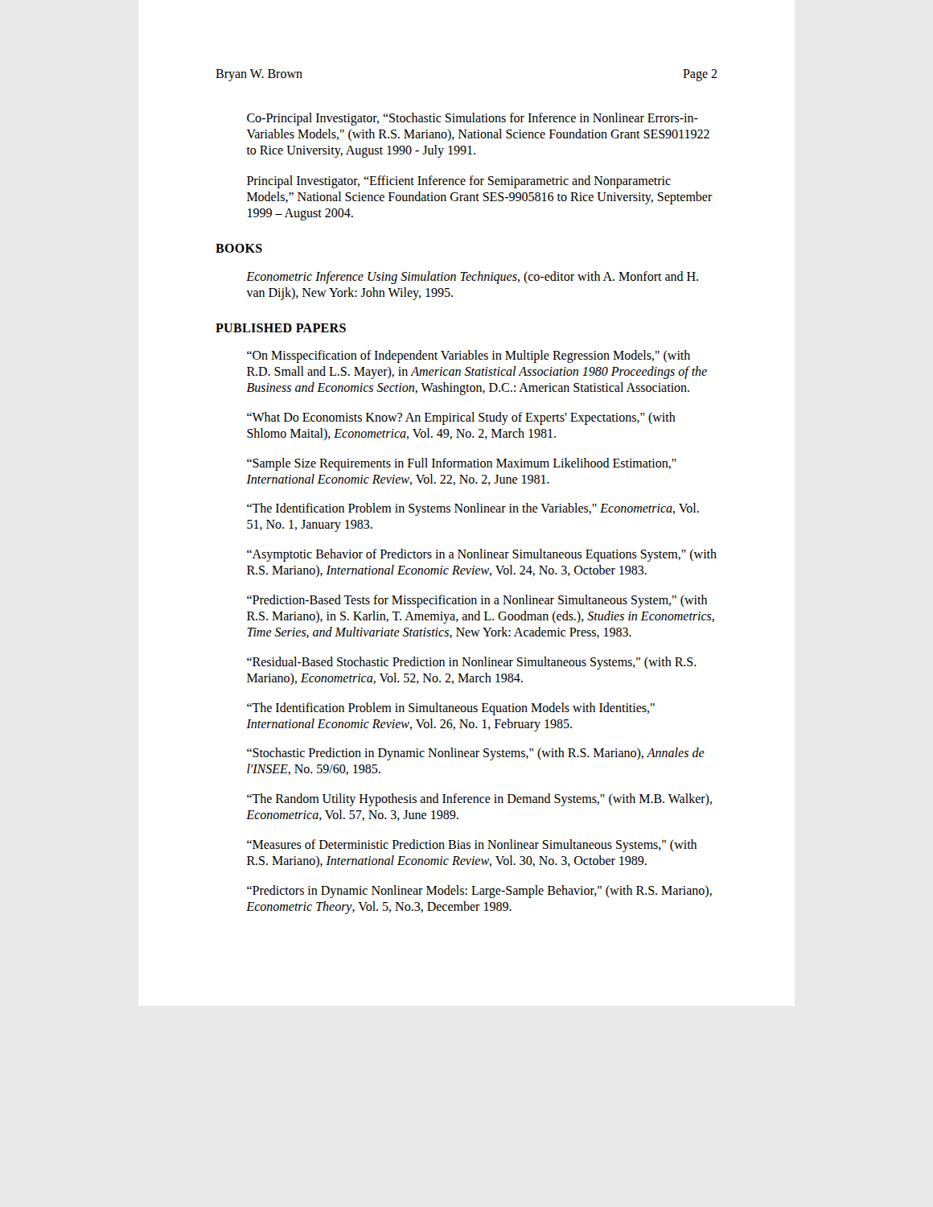Bryan W. Brown Page 2
Co-Principal Investigator, “Stochastic Simulations for Inference in Nonlinear Errors-in-Variables Models," (with R.S. Mariano), National Science Foundation Grant SES9011922 to Rice University, August 1990 - July 1991.
Principal Investigator, “Efficient Inference for Semiparametric and Nonparametric Models,” National Science Foundation Grant SES-9905816 to Rice University, September 1999 – August 2004.
BOOKS
Econometric Inference Using Simulation Techniques, (co-editor with A. Monfort and H. van Dijk), New York: John Wiley, 1995.
PUBLISHED PAPERS
“On Misspecification of Independent Variables in Multiple Regression Models," (with R.D. Small and L.S. Mayer), in American Statistical Association 1980 Proceedings of the Business and Economics Section, Washington, D.C.: American Statistical Association.
“What Do Economists Know? An Empirical Study of Experts' Expectations," (with Shlomo Maital), Econometrica, Vol. 49, No. 2, March 1981.
“Sample Size Requirements in Full Information Maximum Likelihood Estimation," International Economic Review, Vol. 22, No. 2, June 1981.
“The Identification Problem in Systems Nonlinear in the Variables," Econometrica, Vol. 51, No. 1, January 1983.
“Asymptotic Behavior of Predictors in a Nonlinear Simultaneous Equations System," (with R.S. Mariano), International Economic Review, Vol. 24, No. 3, October 1983.
“Prediction-Based Tests for Misspecification in a Nonlinear Simultaneous System," (with R.S. Mariano), in S. Karlin, T. Amemiya, and L. Goodman (eds.), Studies in Econometrics, Time Series, and Multivariate Statistics, New York: Academic Press, 1983.
“Residual-Based Stochastic Prediction in Nonlinear Simultaneous Systems," (with R.S. Mariano), Econometrica, Vol. 52, No. 2, March 1984.
“The Identification Problem in Simultaneous Equation Models with Identities," International Economic Review, Vol. 26, No. 1, February 1985.
“Stochastic Prediction in Dynamic Nonlinear Systems," (with R.S. Mariano), Annales de l'INSEE, No. 59/60, 1985.
“The Random Utility Hypothesis and Inference in Demand Systems," (with M.B. Walker), Econometrica, Vol. 57, No. 3, June 1989.
“Measures of Deterministic Prediction Bias in Nonlinear Simultaneous Systems," (with R.S. Mariano), International Economic Review, Vol. 30, No. 3, October 1989.
“Predictors in Dynamic Nonlinear Models: Large-Sample Behavior," (with R.S. Mariano), Econometric Theory, Vol. 5, No.3, December 1989.